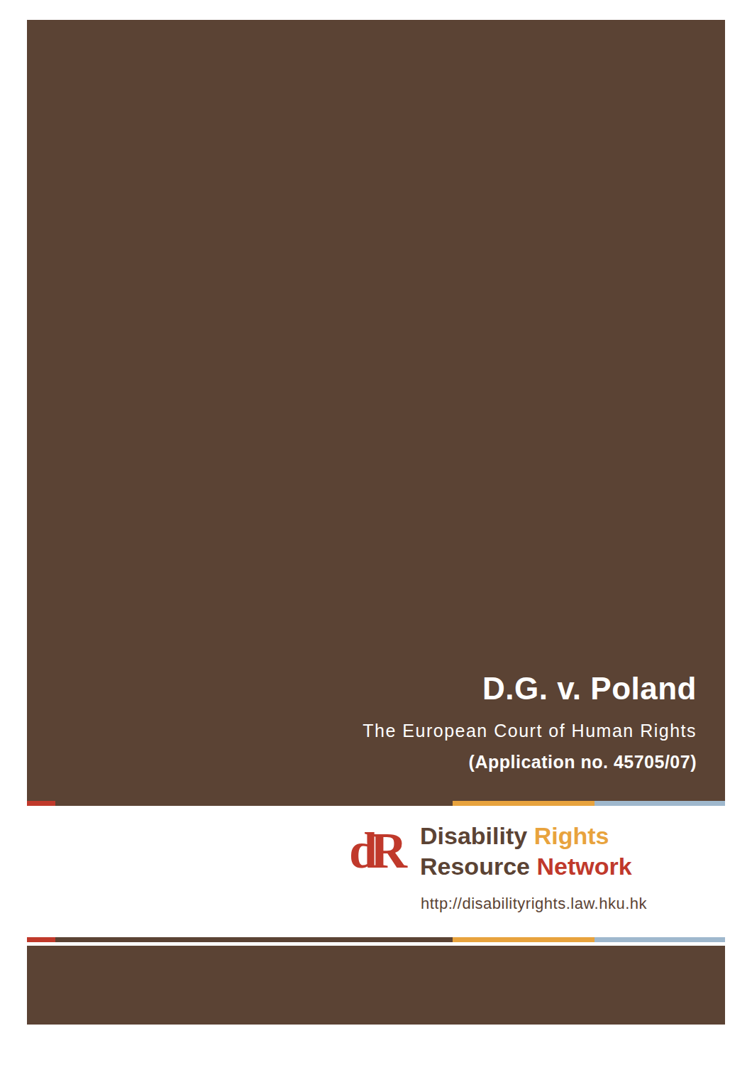D.G. v. Poland
The European Court of Human Rights
(Application no. 45705/07)
dR
Disability Rights
Resource Network
http://disabilityrights.law.hku.hk